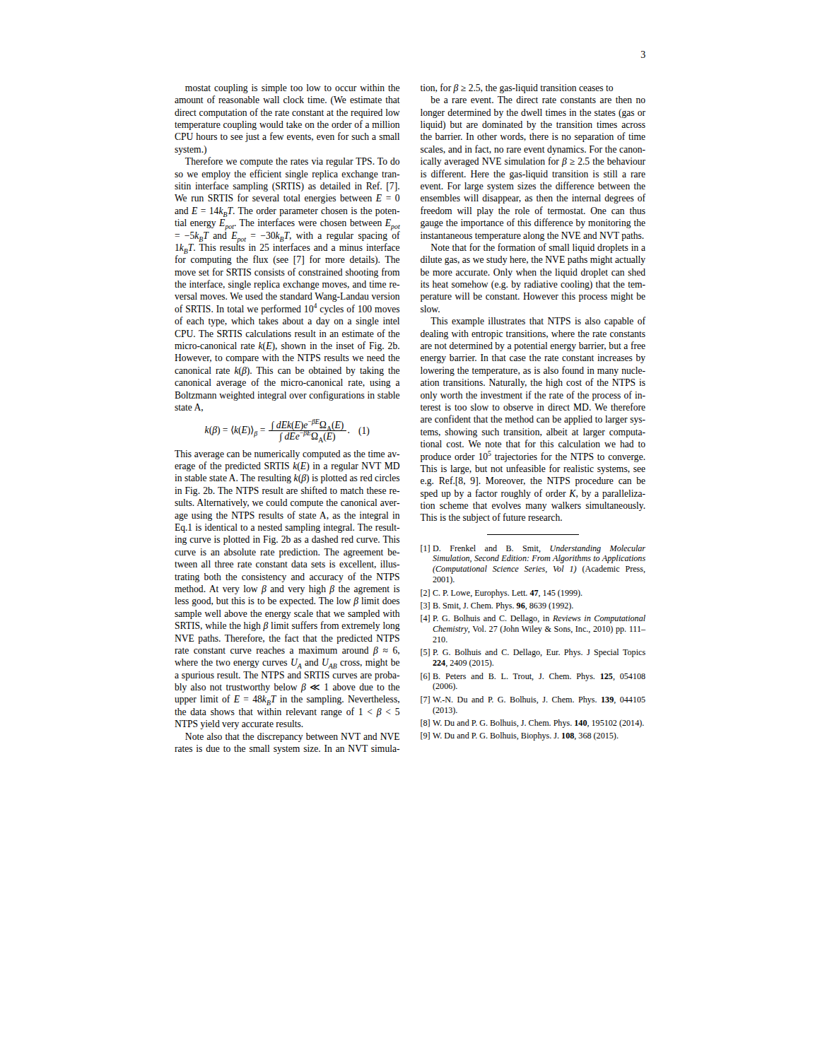3
mostat coupling is simple too low to occur within the amount of reasonable wall clock time. (We estimate that direct computation of the rate constant at the required low temperature coupling would take on the order of a million CPU hours to see just a few events, even for such a small system.)
Therefore we compute the rates via regular TPS. To do so we employ the efficient single replica exchange transitin interface sampling (SRTIS) as detailed in Ref. [7]. We run SRTIS for several total energies between E = 0 and E = 14kBT. The order parameter chosen is the potential energy Epot. The interfaces were chosen between Epot = −5kBT and Epot = −30kBT, with a regular spacing of 1kBT. This results in 25 interfaces and a minus interface for computing the flux (see [7] for more details). The move set for SRTIS consists of constrained shooting from the interface, single replica exchange moves, and time reversal moves. We used the standard Wang-Landau version of SRTIS. In total we performed 104 cycles of 100 moves of each type, which takes about a day on a single intel CPU. The SRTIS calculations result in an estimate of the micro-canonical rate k(E), shown in the inset of Fig. 2b. However, to compare with the NTPS results we need the canonical rate k(β). This can be obtained by taking the canonical average of the micro-canonical rate, using a Boltzmann weighted integral over configurations in stable state A,
k(β) = ⟨k(E)⟩β = ∫ dEk(E)e−βEΩA(E) ∫ dEe−βEΩA(E) . (1)
This average can be numerically computed as the time average of the predicted SRTIS k(E) in a regular NVT MD in stable state A. The resulting k(β) is plotted as red circles in Fig. 2b. The NTPS result are shifted to match these results. Alternatively, we could compute the canonical average using the NTPS results of state A, as the integral in Eq.1 is identical to a nested sampling integral. The resulting curve is plotted in Fig. 2b as a dashed red curve. This curve is an absolute rate prediction. The agreement between all three rate constant data sets is excellent, illustrating both the consistency and accuracy of the NTPS method. At very low β and very high β the agrement is less good, but this is to be expected. The low β limit does sample well above the energy scale that we sampled with SRTIS, while the high β limit suffers from extremely long NVE paths. Therefore, the fact that the predicted NTPS rate constant curve reaches a maximum around β ≈ 6, where the two energy curves UA and UAB cross, might be a spurious result. The NTPS and SRTIS curves are probably also not trustworthy below β ≪ 1 above due to the upper limit of E = 48kBT in the sampling. Nevertheless, the data shows that within relevant range of 1 < β < 5 NTPS yield very accurate results.
Note also that the discrepancy between NVT and NVE rates is due to the small system size. In an NVT simulation, for β ≥ 2.5, the gas-liquid transition ceases to
be a rare event. The direct rate constants are then no longer determined by the dwell times in the states (gas or liquid) but are dominated by the transition times across the barrier. In other words, there is no separation of time scales, and in fact, no rare event dynamics. For the canonically averaged NVE simulation for β ≥ 2.5 the behaviour is different. Here the gas-liquid transition is still a rare event. For large system sizes the difference between the ensembles will disappear, as then the internal degrees of freedom will play the role of termostat. One can thus gauge the importance of this difference by monitoring the instantaneous temperature along the NVE and NVT paths.
Note that for the formation of small liquid droplets in a dilute gas, as we study here, the NVE paths might actually be more accurate. Only when the liquid droplet can shed its heat somehow (e.g. by radiative cooling) that the temperature will be constant. However this process might be slow.
This example illustrates that NTPS is also capable of dealing with entropic transitions, where the rate constants are not determined by a potential energy barrier, but a free energy barrier. In that case the rate constant increases by lowering the temperature, as is also found in many nucleation transitions. Naturally, the high cost of the NTPS is only worth the investment if the rate of the process of interest is too slow to observe in direct MD. We therefore are confident that the method can be applied to larger systems, showing such transition, albeit at larger computational cost. We note that for this calculation we had to produce order 105 trajectories for the NTPS to converge. This is large, but not unfeasible for realistic systems, see e.g. Ref.[8, 9]. Moreover, the NTPS procedure can be sped up by a factor roughly of order K, by a parallelization scheme that evolves many walkers simultaneously. This is the subject of future research.
[1] D. Frenkel and B. Smit, Understanding Molecular Simulation, Second Edition: From Algorithms to Applications (Computational Science Series, Vol 1) (Academic Press, 2001).
[2] C. P. Lowe, Europhys. Lett. 47, 145 (1999).
[3] B. Smit, J. Chem. Phys. 96, 8639 (1992).
[4] P. G. Bolhuis and C. Dellago, in Reviews in Computational Chemistry, Vol. 27 (John Wiley & Sons, Inc., 2010) pp. 111–210.
[5] P. G. Bolhuis and C. Dellago, Eur. Phys. J Special Topics 224, 2409 (2015).
[6] B. Peters and B. L. Trout, J. Chem. Phys. 125, 054108 (2006).
[7] W.-N. Du and P. G. Bolhuis, J. Chem. Phys. 139, 044105 (2013).
[8] W. Du and P. G. Bolhuis, J. Chem. Phys. 140, 195102 (2014).
[9] W. Du and P. G. Bolhuis, Biophys. J. 108, 368 (2015).